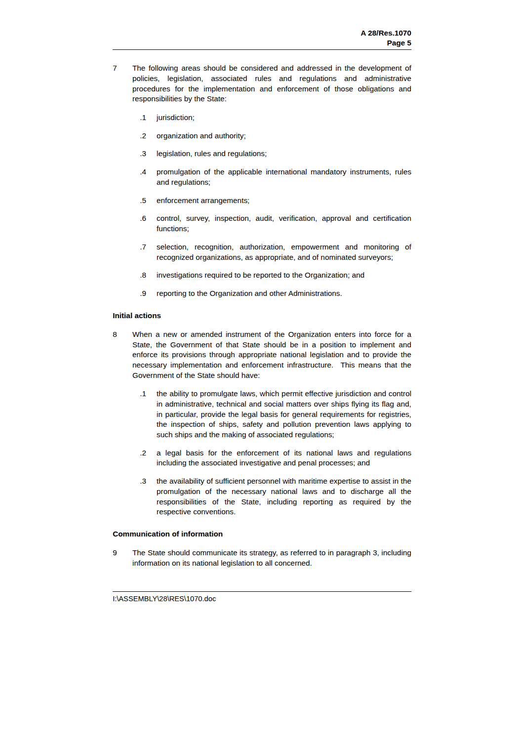A 28/Res.1070
Page 5
7
The following areas should be considered and addressed in the development of policies, legislation, associated rules and regulations and administrative procedures for the implementation and enforcement of those obligations and responsibilities by the State:
.1 jurisdiction;
.2 organization and authority;
.3 legislation, rules and regulations;
.4 promulgation of the applicable international mandatory instruments, rules and regulations;
.5 enforcement arrangements;
.6 control, survey, inspection, audit, verification, approval and certification functions;
.7 selection, recognition, authorization, empowerment and monitoring of recognized organizations, as appropriate, and of nominated surveyors;
.8 investigations required to be reported to the Organization; and
.9 reporting to the Organization and other Administrations.
Initial actions
8
When a new or amended instrument of the Organization enters into force for a State, the Government of that State should be in a position to implement and enforce its provisions through appropriate national legislation and to provide the necessary implementation and enforcement infrastructure. This means that the Government of the State should have:
.1 the ability to promulgate laws, which permit effective jurisdiction and control in administrative, technical and social matters over ships flying its flag and, in particular, provide the legal basis for general requirements for registries, the inspection of ships, safety and pollution prevention laws applying to such ships and the making of associated regulations;
.2 a legal basis for the enforcement of its national laws and regulations including the associated investigative and penal processes; and
.3 the availability of sufficient personnel with maritime expertise to assist in the promulgation of the necessary national laws and to discharge all the responsibilities of the State, including reporting as required by the respective conventions.
Communication of information
9
The State should communicate its strategy, as referred to in paragraph 3, including information on its national legislation to all concerned.
I:\ASSEMBLY\28\RES\1070.doc